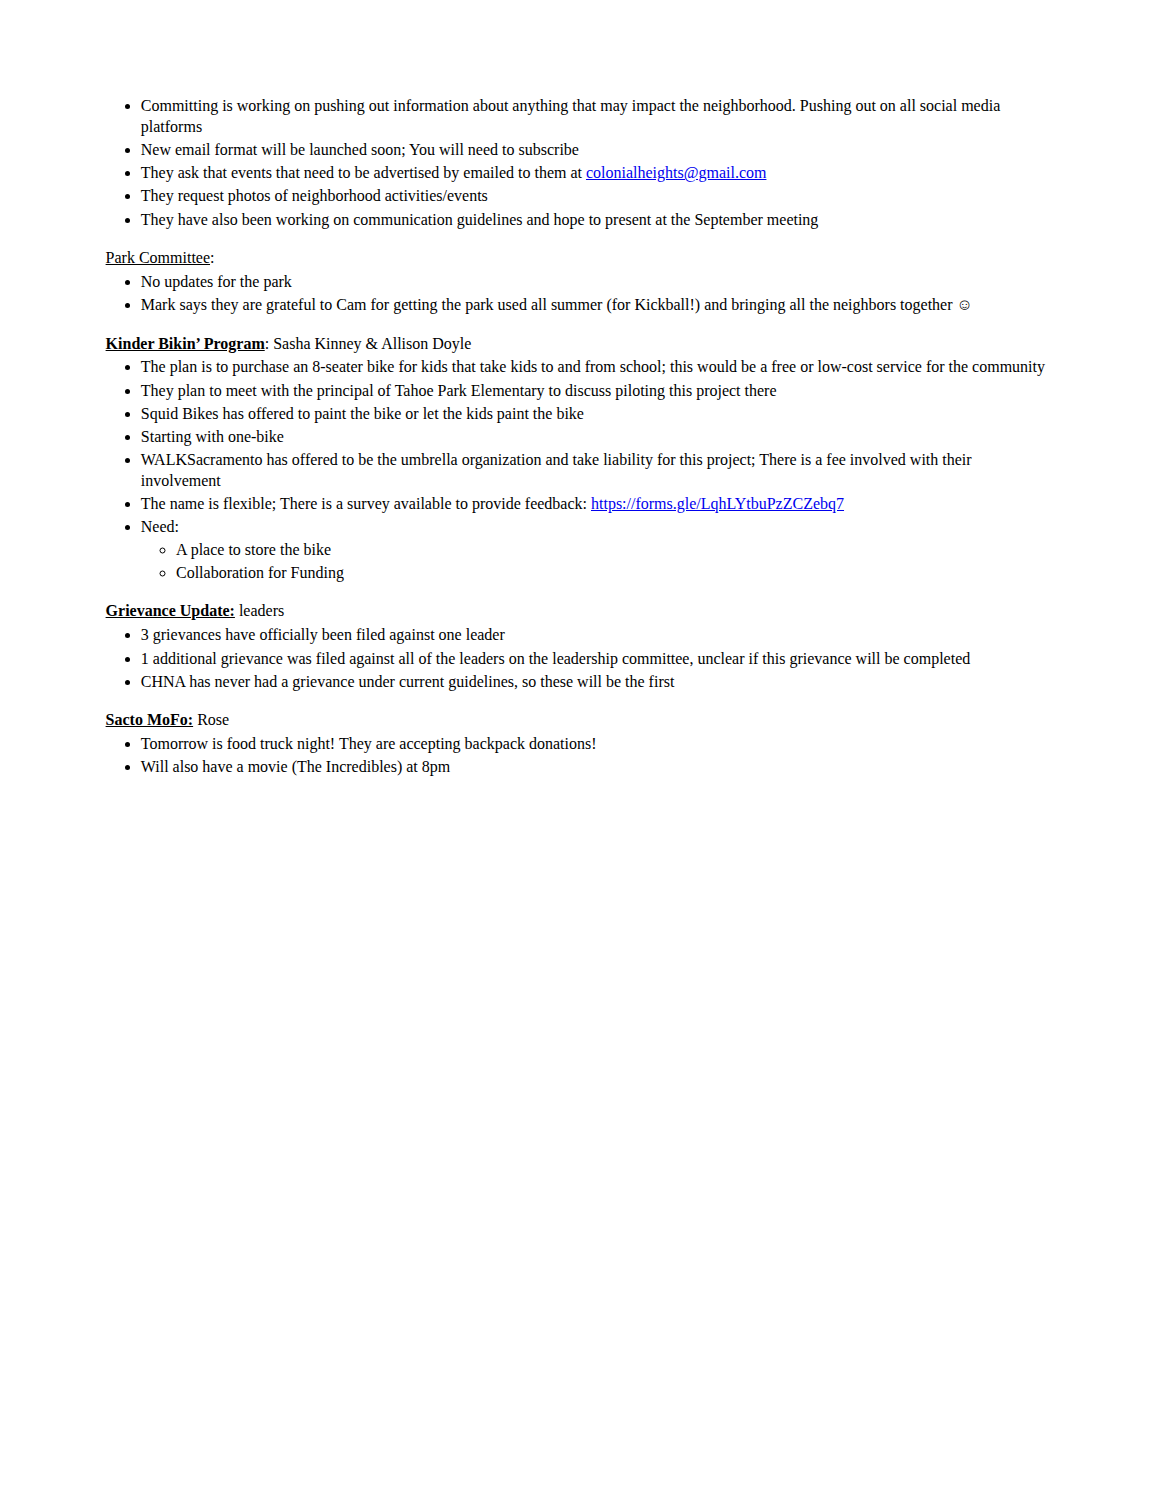Committing is working on pushing out information about anything that may impact the neighborhood. Pushing out on all social media platforms
New email format will be launched soon; You will need to subscribe
They ask that events that need to be advertised by emailed to them at colonialheights@gmail.com
They request photos of neighborhood activities/events
They have also been working on communication guidelines and hope to present at the September meeting
Park Committee:
No updates for the park
Mark says they are grateful to Cam for getting the park used all summer (for Kickball!) and bringing all the neighbors together ☺
Kinder Bikin’ Program: Sasha Kinney & Allison Doyle
The plan is to purchase an 8-seater bike for kids that take kids to and from school; this would be a free or low-cost service for the community
They plan to meet with the principal of Tahoe Park Elementary to discuss piloting this project there
Squid Bikes has offered to paint the bike or let the kids paint the bike
Starting with one-bike
WALKSacramento has offered to be the umbrella organization and take liability for this project; There is a fee involved with their involvement
The name is flexible; There is a survey available to provide feedback: https://forms.gle/LqhLYtbuPzZCZebq7
Need:
A place to store the bike
Collaboration for Funding
Grievance Update: leaders
3 grievances have officially been filed against one leader
1 additional grievance was filed against all of the leaders on the leadership committee, unclear if this grievance will be completed
CHNA has never had a grievance under current guidelines, so these will be the first
Sacto MoFo: Rose
Tomorrow is food truck night! They are accepting backpack donations!
Will also have a movie (The Incredibles) at 8pm